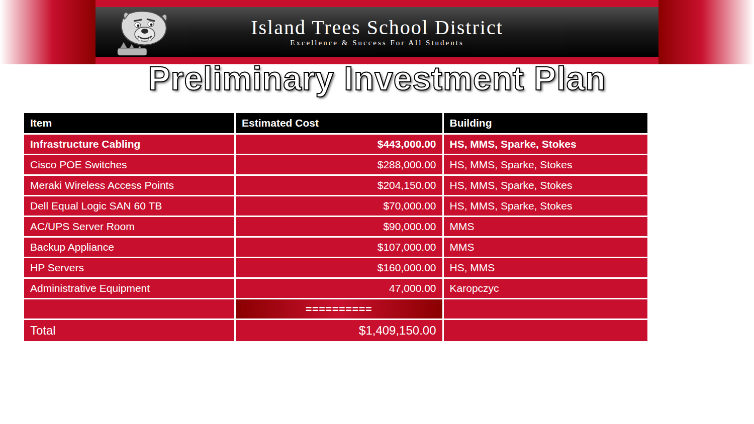Island Trees School District
Excellence & Success For All Students
Preliminary Investment Plan
| Item | Estimated Cost | Building |
| --- | --- | --- |
| Infrastructure Cabling | $443,000.00 | HS, MMS, Sparke, Stokes |
| Cisco POE Switches | $288,000.00 | HS, MMS, Sparke, Stokes |
| Meraki Wireless Access Points | $204,150.00 | HS, MMS, Sparke, Stokes |
| Dell Equal Logic SAN 60 TB | $70,000.00 | HS, MMS, Sparke, Stokes |
| AC/UPS Server Room | $90,000.00 | MMS |
| Backup Appliance | $107,000.00 | MMS |
| HP Servers | $160,000.00 | HS, MMS |
| Administrative Equipment | 47,000.00 | Karopczyc |
| | ========== | |
| Total | $1,409,150.00 | |